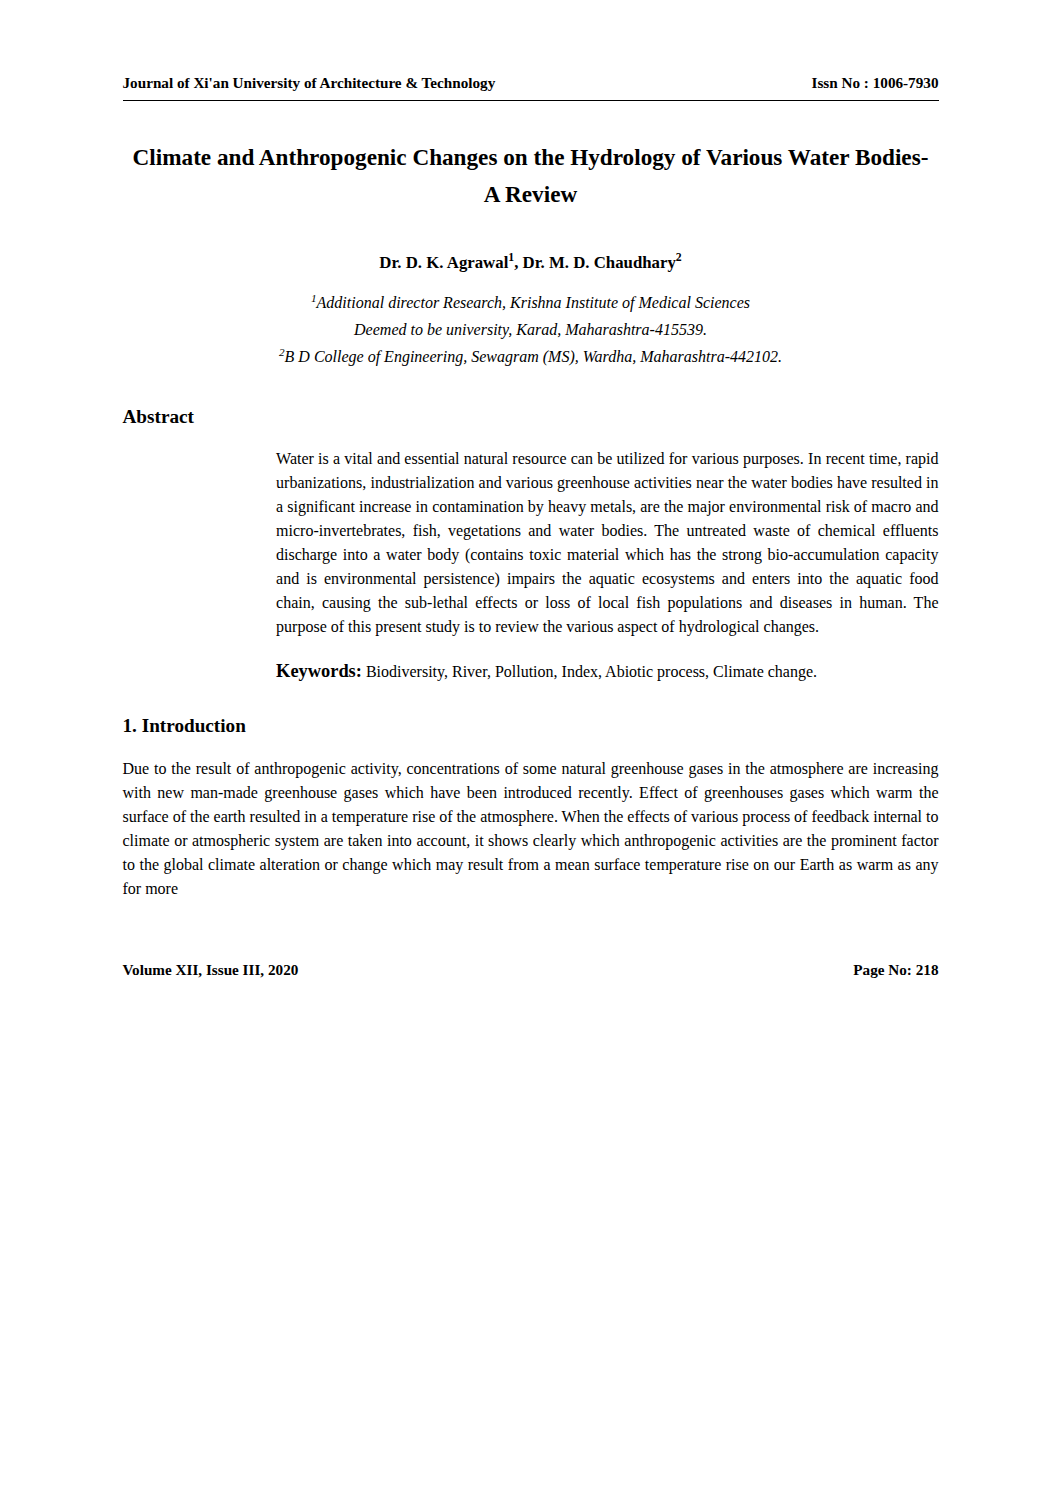Journal of Xi'an University of Architecture & Technology Issn No : 1006-7930
Climate and Anthropogenic Changes on the Hydrology of Various Water Bodies- A Review
Dr. D. K. Agrawal1, Dr. M. D. Chaudhary2
1Additional director Research, Krishna Institute of Medical Sciences
Deemed to be university, Karad, Maharashtra-415539.
2B D College of Engineering, Sewagram (MS), Wardha, Maharashtra-442102.
Abstract
Water is a vital and essential natural resource can be utilized for various purposes. In recent time, rapid urbanizations, industrialization and various greenhouse activities near the water bodies have resulted in a significant increase in contamination by heavy metals, are the major environmental risk of macro and micro-invertebrates, fish, vegetations and water bodies. The untreated waste of chemical effluents discharge into a water body (contains toxic material which has the strong bio-accumulation capacity and is environmental persistence) impairs the aquatic ecosystems and enters into the aquatic food chain, causing the sub-lethal effects or loss of local fish populations and diseases in human. The purpose of this present study is to review the various aspect of hydrological changes.
Keywords: Biodiversity, River, Pollution, Index, Abiotic process, Climate change.
1. Introduction
Due to the result of anthropogenic activity, concentrations of some natural greenhouse gases in the atmosphere are increasing with new man-made greenhouse gases which have been introduced recently. Effect of greenhouses gases which warm the surface of the earth resulted in a temperature rise of the atmosphere. When the effects of various process of feedback internal to climate or atmospheric system are taken into account, it shows clearly which anthropogenic activities are the prominent factor to the global climate alteration or change which may result from a mean surface temperature rise on our Earth as warm as any for more
Volume XII, Issue III, 2020 Page No: 218